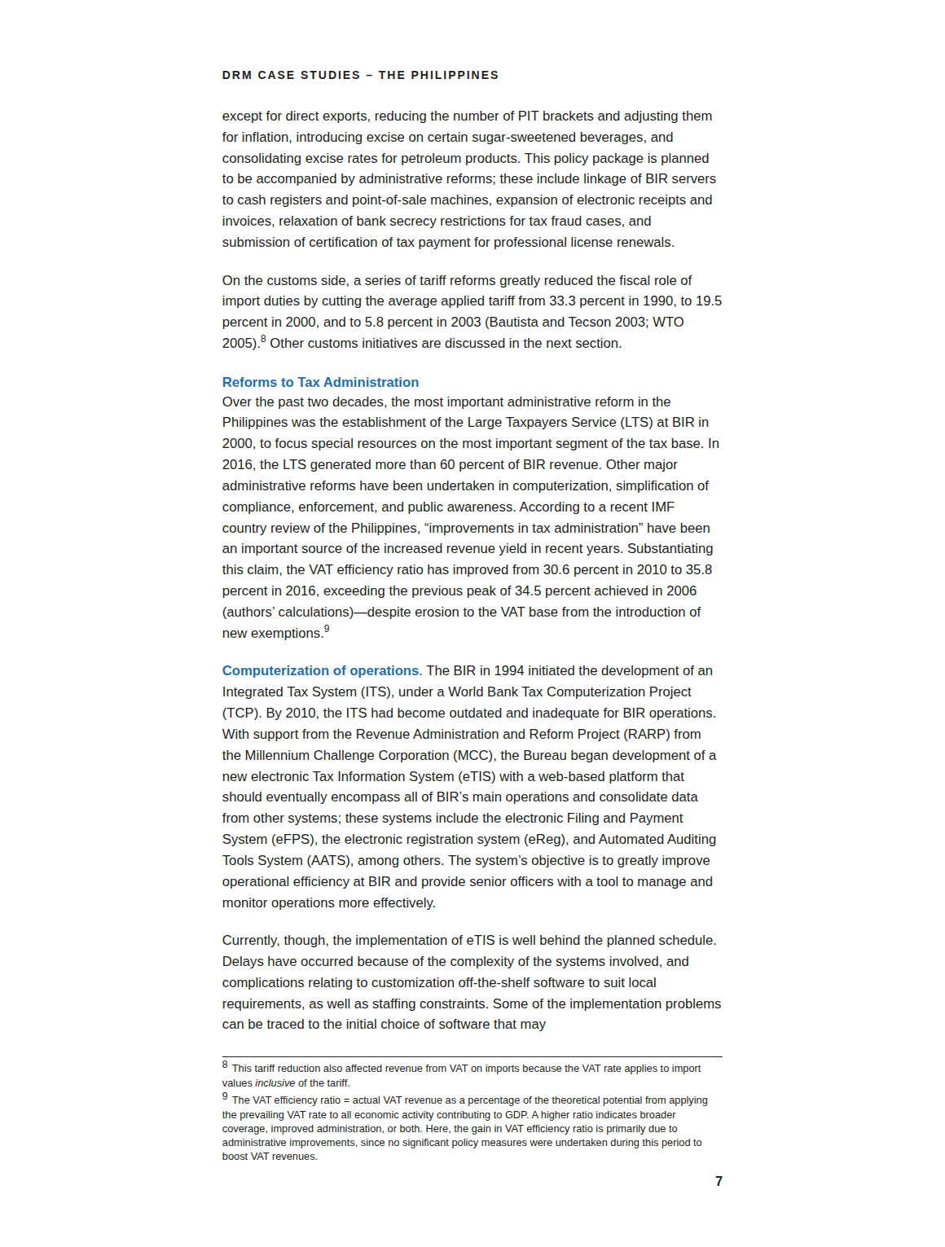DRM Case Studies – The Philippines
except for direct exports, reducing the number of PIT brackets and adjusting them for inflation, introducing excise on certain sugar-sweetened beverages, and consolidating excise rates for petroleum products. This policy package is planned to be accompanied by administrative reforms; these include linkage of BIR servers to cash registers and point-of-sale machines, expansion of electronic receipts and invoices, relaxation of bank secrecy restrictions for tax fraud cases, and submission of certification of tax payment for professional license renewals.
On the customs side, a series of tariff reforms greatly reduced the fiscal role of import duties by cutting the average applied tariff from 33.3 percent in 1990, to 19.5 percent in 2000, and to 5.8 percent in 2003 (Bautista and Tecson 2003; WTO 2005).8 Other customs initiatives are discussed in the next section.
Reforms to Tax Administration
Over the past two decades, the most important administrative reform in the Philippines was the establishment of the Large Taxpayers Service (LTS) at BIR in 2000, to focus special resources on the most important segment of the tax base. In 2016, the LTS generated more than 60 percent of BIR revenue. Other major administrative reforms have been undertaken in computerization, simplification of compliance, enforcement, and public awareness. According to a recent IMF country review of the Philippines, “improvements in tax administration” have been an important source of the increased revenue yield in recent years. Substantiating this claim, the VAT efficiency ratio has improved from 30.6 percent in 2010 to 35.8 percent in 2016, exceeding the previous peak of 34.5 percent achieved in 2006 (authors’ calculations)—despite erosion to the VAT base from the introduction of new exemptions.9
Computerization of operations. The BIR in 1994 initiated the development of an Integrated Tax System (ITS), under a World Bank Tax Computerization Project (TCP). By 2010, the ITS had become outdated and inadequate for BIR operations. With support from the Revenue Administration and Reform Project (RARP) from the Millennium Challenge Corporation (MCC), the Bureau began development of a new electronic Tax Information System (eTIS) with a web-based platform that should eventually encompass all of BIR’s main operations and consolidate data from other systems; these systems include the electronic Filing and Payment System (eFPS), the electronic registration system (eReg), and Automated Auditing Tools System (AATS), among others. The system’s objective is to greatly improve operational efficiency at BIR and provide senior officers with a tool to manage and monitor operations more effectively.
Currently, though, the implementation of eTIS is well behind the planned schedule. Delays have occurred because of the complexity of the systems involved, and complications relating to customization off-the-shelf software to suit local requirements, as well as staffing constraints. Some of the implementation problems can be traced to the initial choice of software that may
8 This tariff reduction also affected revenue from VAT on imports because the VAT rate applies to import values inclusive of the tariff.
9 The VAT efficiency ratio = actual VAT revenue as a percentage of the theoretical potential from applying the prevailing VAT rate to all economic activity contributing to GDP. A higher ratio indicates broader coverage, improved administration, or both. Here, the gain in VAT efficiency ratio is primarily due to administrative improvements, since no significant policy measures were undertaken during this period to boost VAT revenues.
7